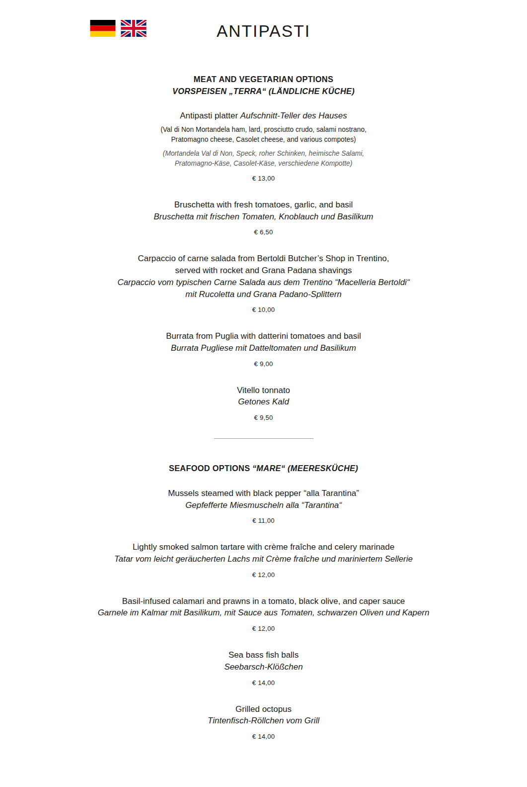ANTIPASTI
MEAT AND VEGETARIAN OPTIONS VORSPEISEN „TERRA“ (LÄNDLICHE KÜCHE)
Antipasti platter Aufschnitt-Teller des Hauses
(Val di Non Mortandela ham, lard, prosciutto crudo, salami nostrano,
Pratomagno cheese, Casolet cheese, and various compotes)
(Mortandela Val di Non, Speck, roher Schinken, heimische Salami,
Pratomagno-Käse, Casolet-Käse, verschiedene Kompotte)
€ 13,00
Bruschetta with fresh tomatoes, garlic, and basil
Bruschetta mit frischen Tomaten, Knoblauch und Basilikum
€ 6,50
Carpaccio of carne salada from Bertoldi Butcher’s Shop in Trentino,
served with rocket and Grana Padana shavings
Carpaccio vom typischen Carne Salada aus dem Trentino “Macelleria Bertoldi“
mit Rucoletta und Grana Padano-Splittern
€ 10,00
Burrata from Puglia with datterini tomatoes and basil
Burrata Pugliese mit Datteltomaten und Basilikum
€ 9,00
Vitello tonnato
Getones Kald
€ 9,50
SEAFOOD OPTIONS “MARE“ (MEERESKÜCHE)
Mussels steamed with black pepper “alla Tarantina”
Gepfefferte Miesmuscheln alla “Tarantina“
€ 11,00
Lightly smoked salmon tartare with crème fraîche and celery marinade
Tatar vom leicht geräucherten Lachs mit Crème fraîche und mariniertem Sellerie
€ 12,00
Basil-infused calamari and prawns in a tomato, black olive, and caper sauce
Garnele im Kalmar mit Basilikum, mit Sauce aus Tomaten, schwarzen Oliven und Kapern
€ 12,00
Sea bass fish balls
Seebarsch-Klößchen
€ 14,00
Grilled octopus
Tintenfisch-Röllchen vom Grill
€ 14,00